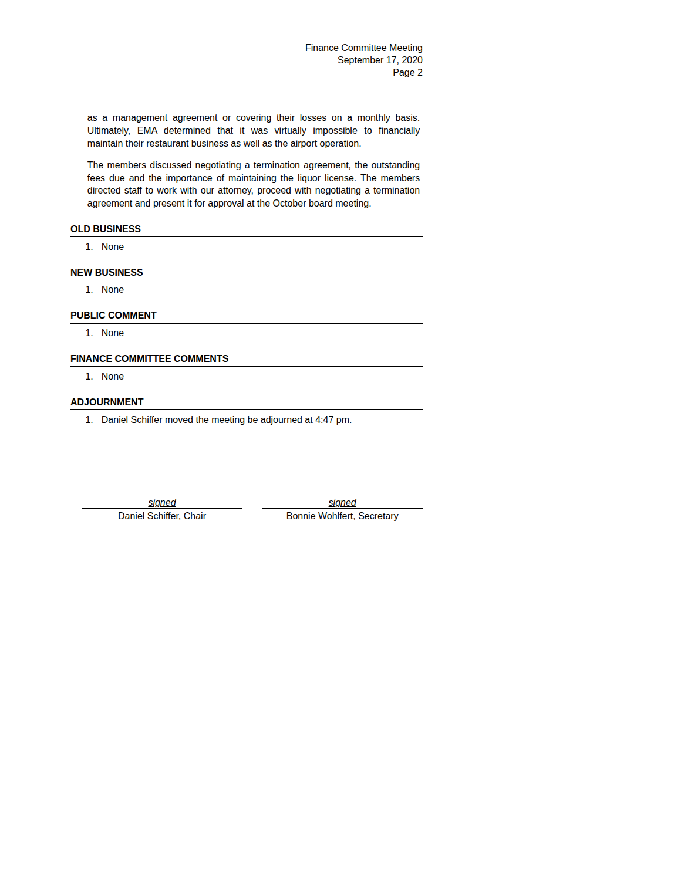Finance Committee Meeting
September 17, 2020
Page 2
as a management agreement or covering their losses on a monthly basis. Ultimately, EMA determined that it was virtually impossible to financially maintain their restaurant business as well as the airport operation.
The members discussed negotiating a termination agreement, the outstanding fees due and the importance of maintaining the liquor license. The members directed staff to work with our attorney, proceed with negotiating a termination agreement and present it for approval at the October board meeting.
Old Business
None
New Business
None
Public Comment
None
Finance Committee Comments
None
Adjournment
Daniel Schiffer moved the meeting be adjourned at 4:47 pm.
signed
Daniel Schiffer, Chair
signed
Bonnie Wohlfert, Secretary